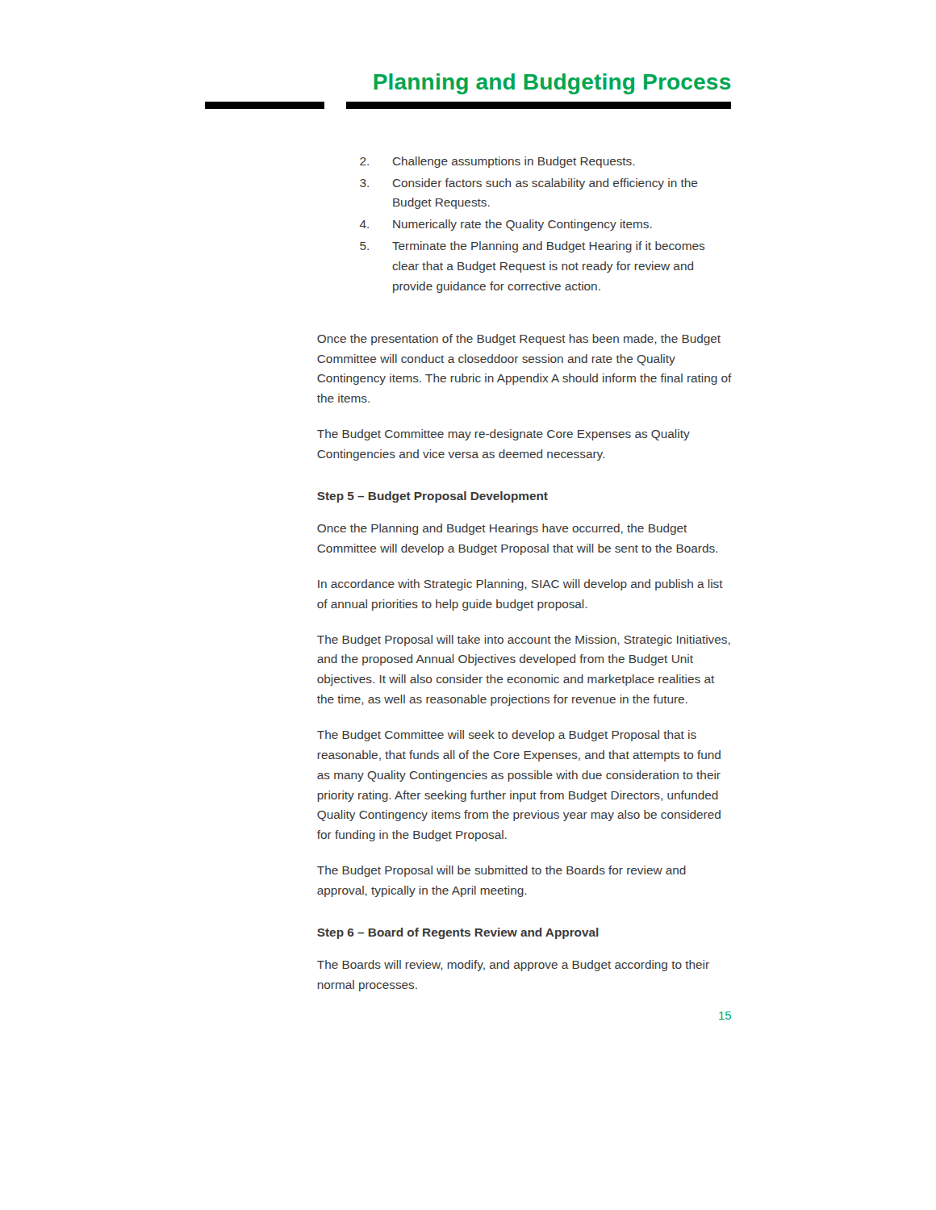Planning and Budgeting Process
Challenge assumptions in Budget Requests.
Consider factors such as scalability and efficiency in the Budget Requests.
Numerically rate the Quality Contingency items.
Terminate the Planning and Budget Hearing if it becomes clear that a Budget Request is not ready for review and provide guidance for corrective action.
Once the presentation of the Budget Request has been made, the Budget Committee will conduct a closeddoor session and rate the Quality Contingency items. The rubric in Appendix A should inform the final rating of the items.
The Budget Committee may re-designate Core Expenses as Quality Contingencies and vice versa as deemed necessary.
Step 5 – Budget Proposal Development
Once the Planning and Budget Hearings have occurred, the Budget Committee will develop a Budget Proposal that will be sent to the Boards.
In accordance with Strategic Planning, SIAC will develop and publish a list of annual priorities to help guide budget proposal.
The Budget Proposal will take into account the Mission, Strategic Initiatives, and the proposed Annual Objectives developed from the Budget Unit objectives. It will also consider the economic and marketplace realities at the time, as well as reasonable projections for revenue in the future.
The Budget Committee will seek to develop a Budget Proposal that is reasonable, that funds all of the Core Expenses, and that attempts to fund as many Quality Contingencies as possible with due consideration to their priority rating. After seeking further input from Budget Directors, unfunded Quality Contingency items from the previous year may also be considered for funding in the Budget Proposal.
The Budget Proposal will be submitted to the Boards for review and approval, typically in the April meeting.
Step 6 – Board of Regents Review and Approval
The Boards will review, modify, and approve a Budget according to their normal processes.
15